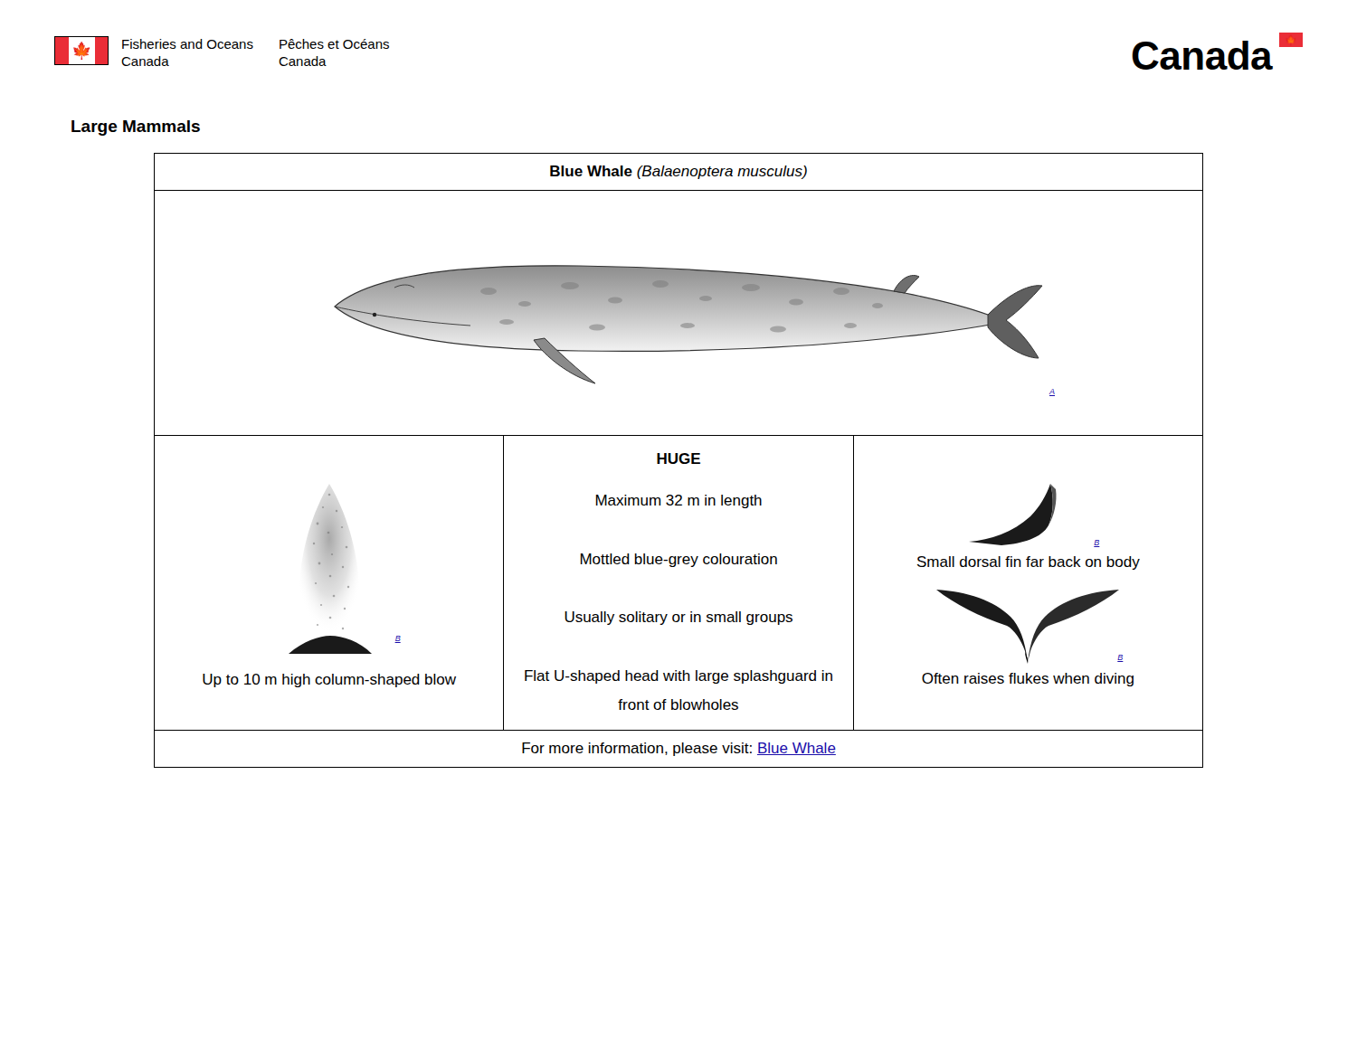🍁
Fisheries and Oceans
Canada
Pêches et Océans
Canada
Canada🍁
Large Mammals
| Blue Whale (Balaenoptera musculus) |
| A |
| B Up to 10 m high column-shaped blow | HUGE Maximum 32 m in length Mottled blue-grey colouration Usually solitary or in small groups Flat U-shaped head with large splashguard in front of blowholes | B Small dorsal fin far back on body B Often raises flukes when diving |
| For more information, please visit: Blue Whale |